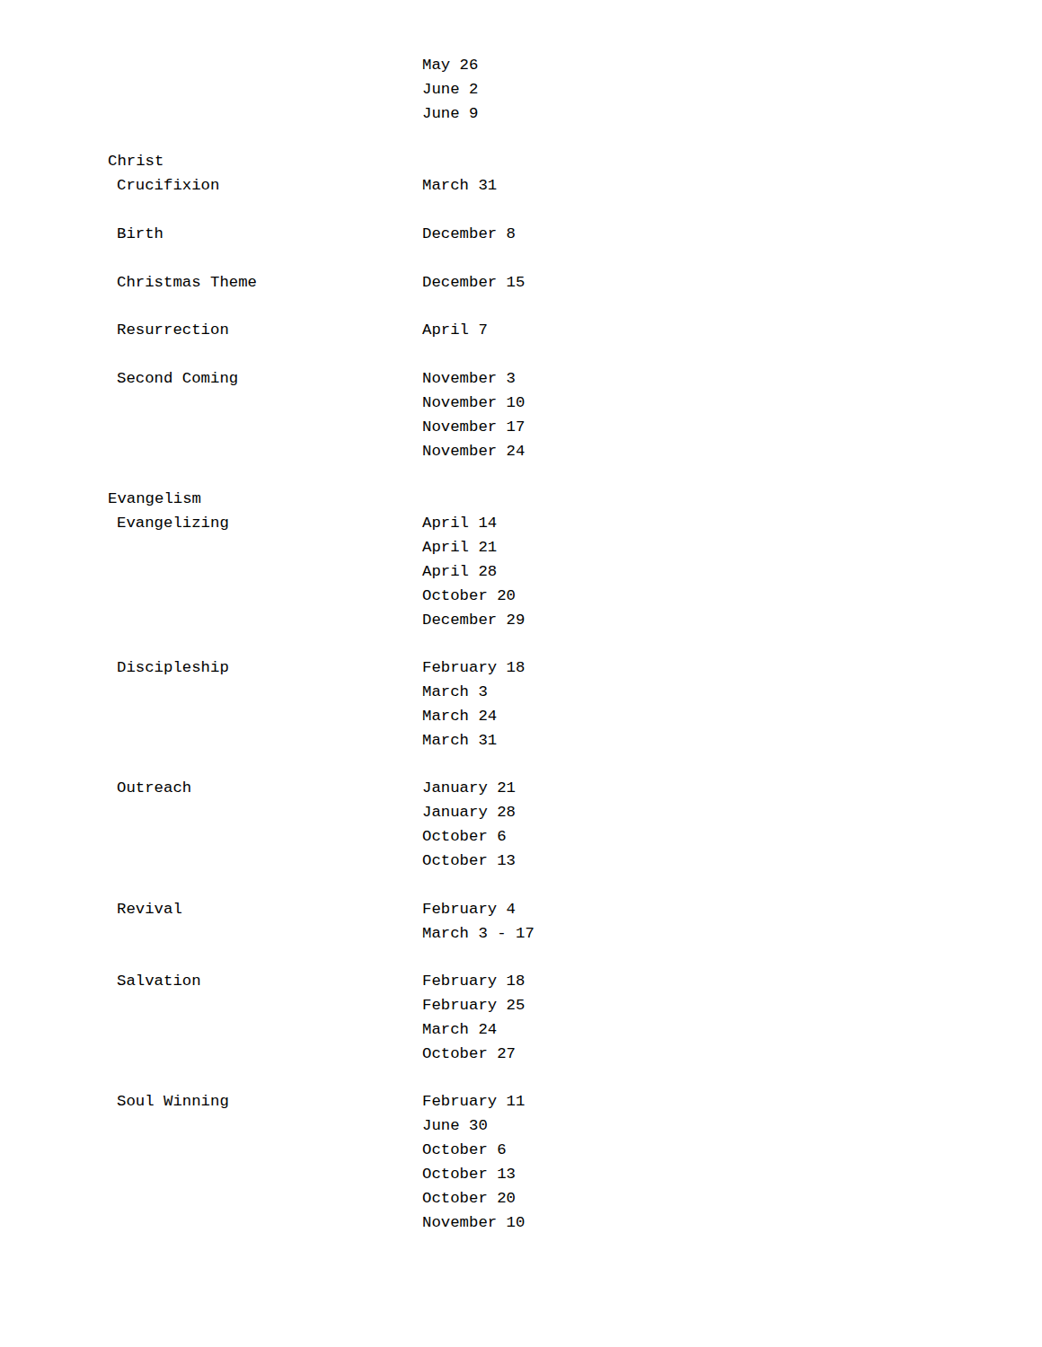| | May 26 June 2 June 9 |
| Christ | |
| Crucifixion | March 31 |
| Birth | December 8 |
| Christmas Theme | December 15 |
| Resurrection | April 7 |
| Second Coming | November 3 November 10 November 17 November 24 |
| Evangelism | |
| Evangelizing | April 14 April 21 April 28 October 20 December 29 |
| Discipleship | February 18 March 3 March 24 March 31 |
| Outreach | January 21 January 28 October 6 October 13 |
| Revival | February 4 March 3 - 17 |
| Salvation | February 18 February 25 March 24 October 27 |
| Soul Winning | February 11 June 30 October 6 October 13 October 20 November 10 |